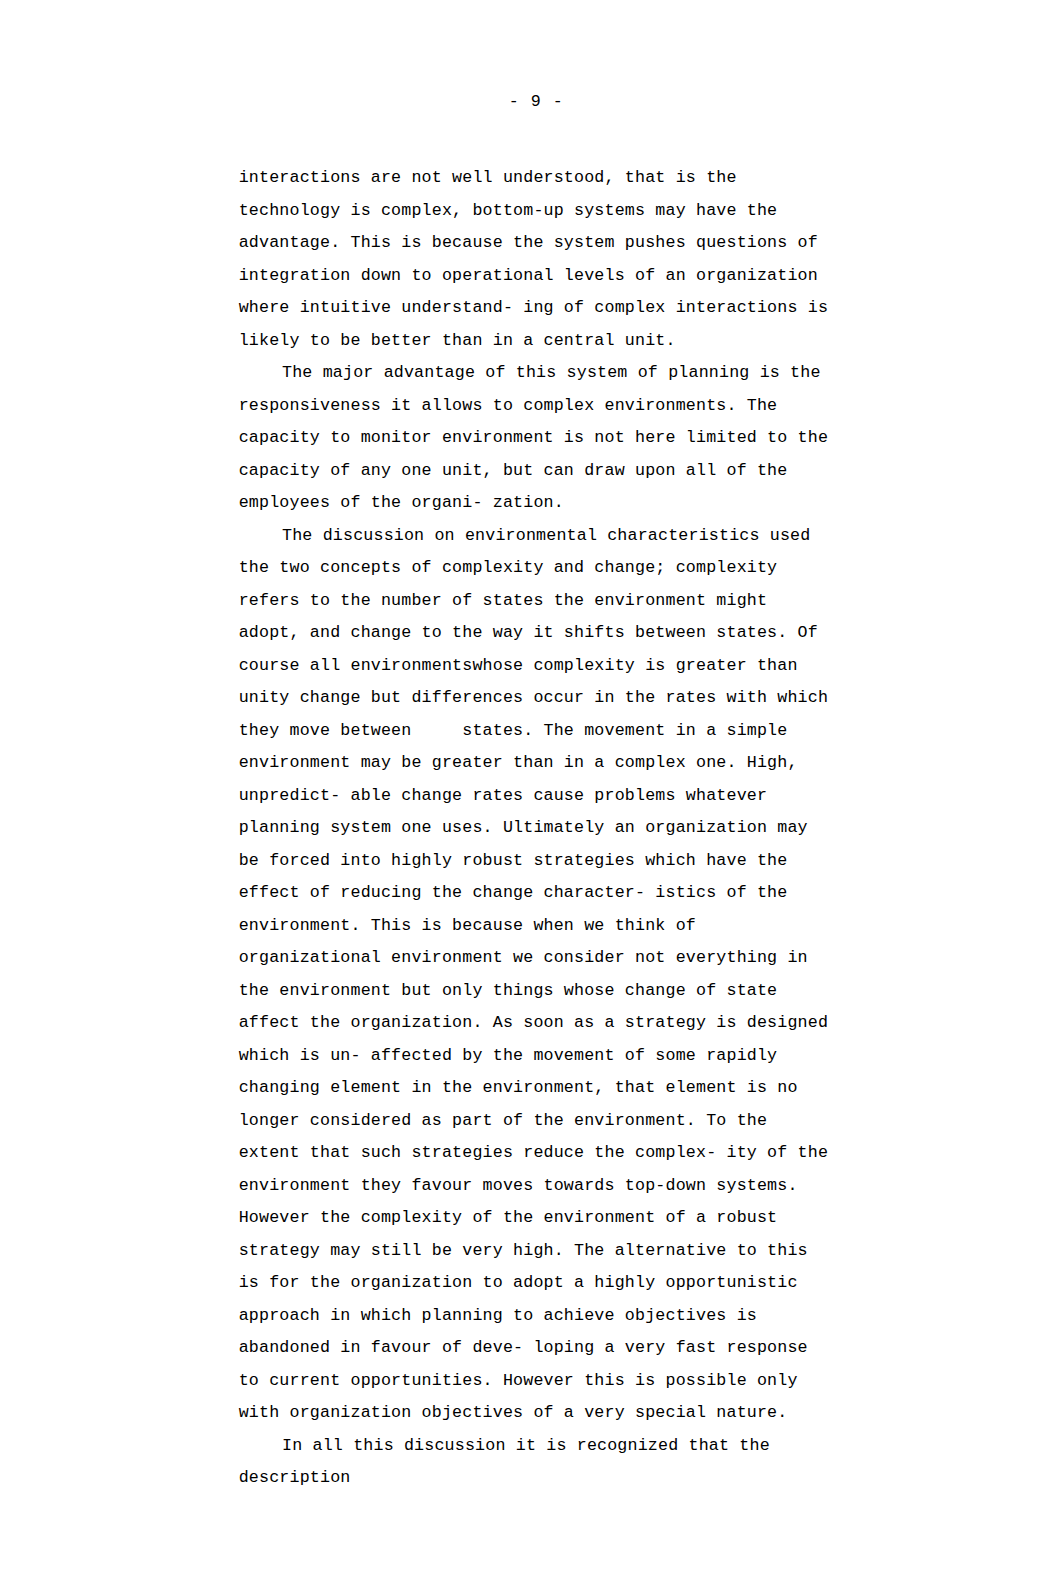- 9 -
interactions are not well understood, that is the technology is complex, bottom-up systems may have the advantage. This is because the system pushes questions of integration down to operational levels of an organization where intuitive understand- ing of complex interactions is likely to be better than in a central unit.
The major advantage of this system of planning is the responsiveness it allows to complex environments. The capacity to monitor environment is not here limited to the capacity of any one unit, but can draw upon all of the employees of the organi- zation.
The discussion on environmental characteristics used the two concepts of complexity and change; complexity refers to the number of states the environment might adopt, and change to the way it shifts between states. Of course all environmentswhose complexity is greater than unity change but differences occur in the rates with which they move between states. The movement in a simple environment may be greater than in a complex one. High, unpredict- able change rates cause problems whatever planning system one uses. Ultimately an organization may be forced into highly robust strategies which have the effect of reducing the change character- istics of the environment. This is because when we think of organizational environment we consider not everything in the environment but only things whose change of state affect the organization. As soon as a strategy is designed which is un- affected by the movement of some rapidly changing element in the environment, that element is no longer considered as part of the environment. To the extent that such strategies reduce the complex- ity of the environment they favour moves towards top-down systems. However the complexity of the environment of a robust strategy may still be very high. The alternative to this is for the organization to adopt a highly opportunistic approach in which planning to achieve objectives is abandoned in favour of deve- loping a very fast response to current opportunities. However this is possible only with organization objectives of a very special nature.
In all this discussion it is recognized that the description